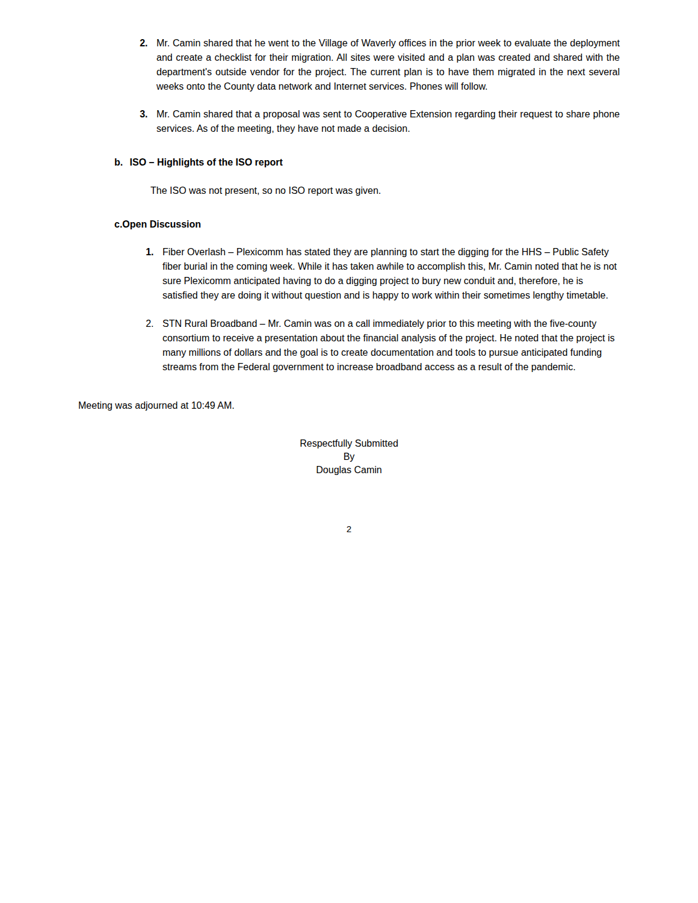Mr. Camin shared that he went to the Village of Waverly offices in the prior week to evaluate the deployment and create a checklist for their migration. All sites were visited and a plan was created and shared with the department's outside vendor for the project. The current plan is to have them migrated in the next several weeks onto the County data network and Internet services. Phones will follow.
Mr. Camin shared that a proposal was sent to Cooperative Extension regarding their request to share phone services. As of the meeting, they have not made a decision.
b. ISO – Highlights of the ISO report
The ISO was not present, so no ISO report was given.
c. Open Discussion
Fiber Overlash – Plexicomm has stated they are planning to start the digging for the HHS – Public Safety fiber burial in the coming week. While it has taken awhile to accomplish this, Mr. Camin noted that he is not sure Plexicomm anticipated having to do a digging project to bury new conduit and, therefore, he is satisfied they are doing it without question and is happy to work within their sometimes lengthy timetable.
STN Rural Broadband – Mr. Camin was on a call immediately prior to this meeting with the five-county consortium to receive a presentation about the financial analysis of the project. He noted that the project is many millions of dollars and the goal is to create documentation and tools to pursue anticipated funding streams from the Federal government to increase broadband access as a result of the pandemic.
Meeting was adjourned at 10:49 AM.
Respectfully Submitted
By
Douglas Camin
2